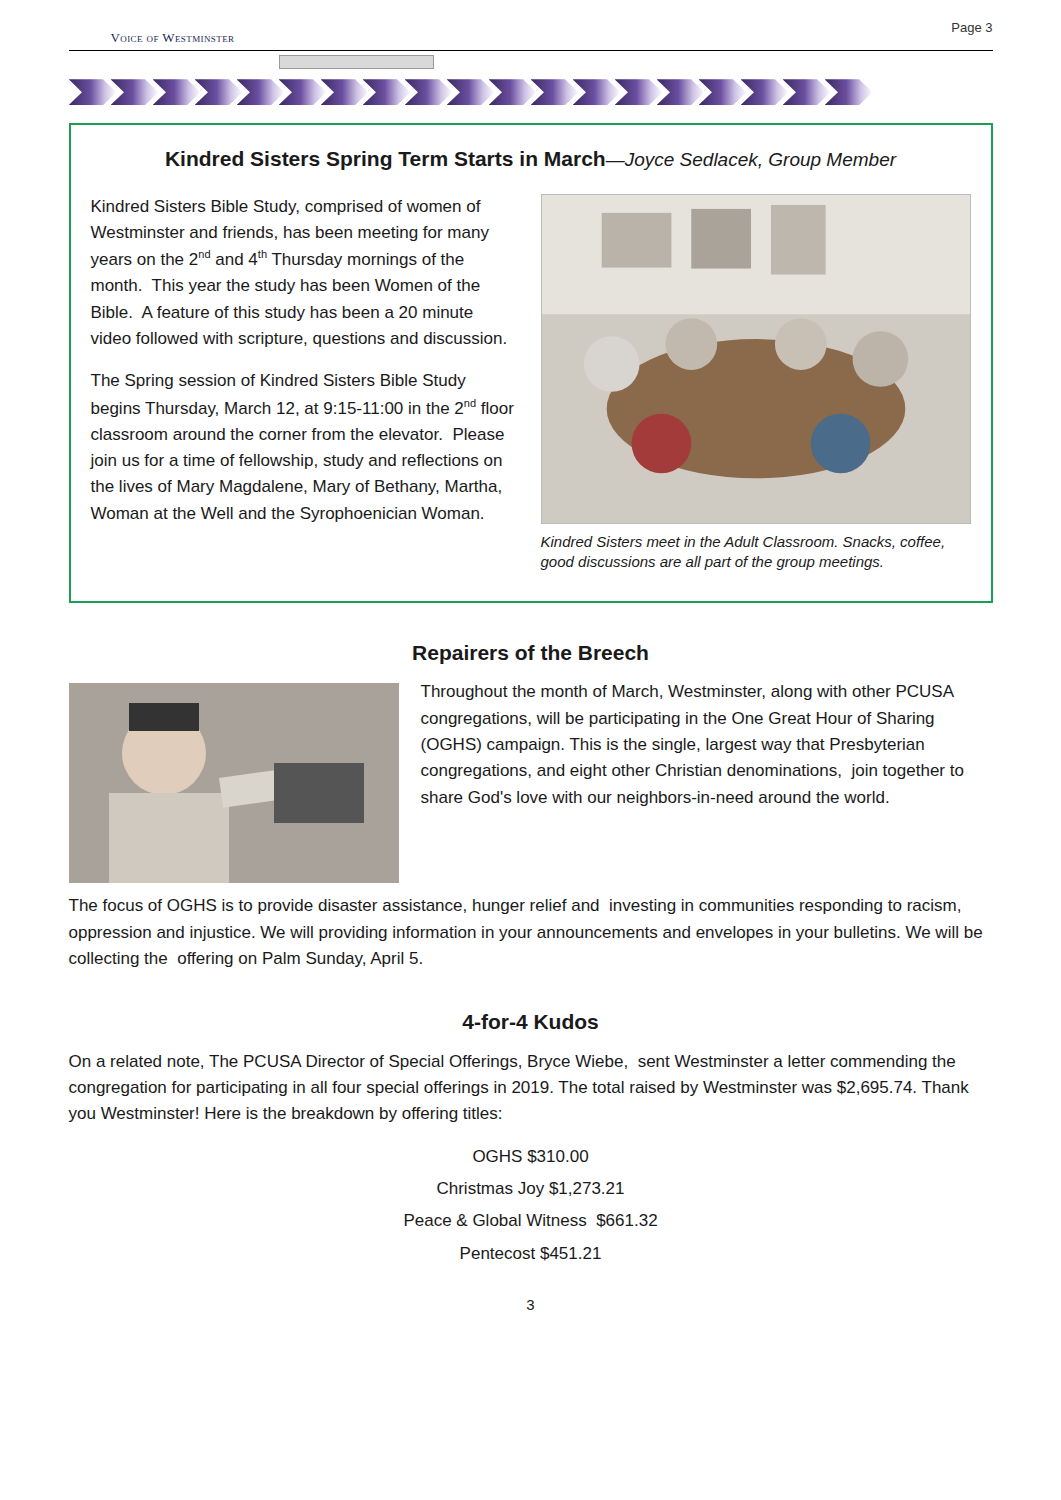Page 3
Voice of Westminster
Kindred Sisters Spring Term Starts in March—Joyce Sedlacek, Group Member
Kindred Sisters meet in the Adult Classroom. Snacks, coffee, good discussions are all part of the group meetings.
Kindred Sisters Bible Study, comprised of women of Westminster and friends, has been meeting for many years on the 2nd and 4th Thursday mornings of the month. This year the study has been Women of the Bible. A feature of this study has been a 20 minute video followed with scripture, questions and discussion.
The Spring session of Kindred Sisters Bible Study begins Thursday, March 12, at 9:15-11:00 in the 2nd floor classroom around the corner from the elevator. Please join us for a time of fellowship, study and reflections on the lives of Mary Magdalene, Mary of Bethany, Martha, Woman at the Well and the Syrophoenician Woman.
Repairers of the Breech
Throughout the month of March, Westminster, along with other PCUSA congregations, will be participating in the One Great Hour of Sharing (OGHS) campaign. This is the single, largest way that Presbyterian congregations, and eight other Christian denominations, join together to share God's love with our neighbors-in-need around the world.
The focus of OGHS is to provide disaster assistance, hunger relief and investing in communities responding to racism, oppression and injustice. We will providing information in your announcements and envelopes in your bulletins. We will be collecting the offering on Palm Sunday, April 5.
4-for-4 Kudos
On a related note, The PCUSA Director of Special Offerings, Bryce Wiebe, sent Westminster a letter commending the congregation for participating in all four special offerings in 2019. The total raised by Westminster was $2,695.74. Thank you Westminster! Here is the breakdown by offering titles:
OGHS $310.00
Christmas Joy $1,273.21
Peace & Global Witness $661.32
Pentecost $451.21
3